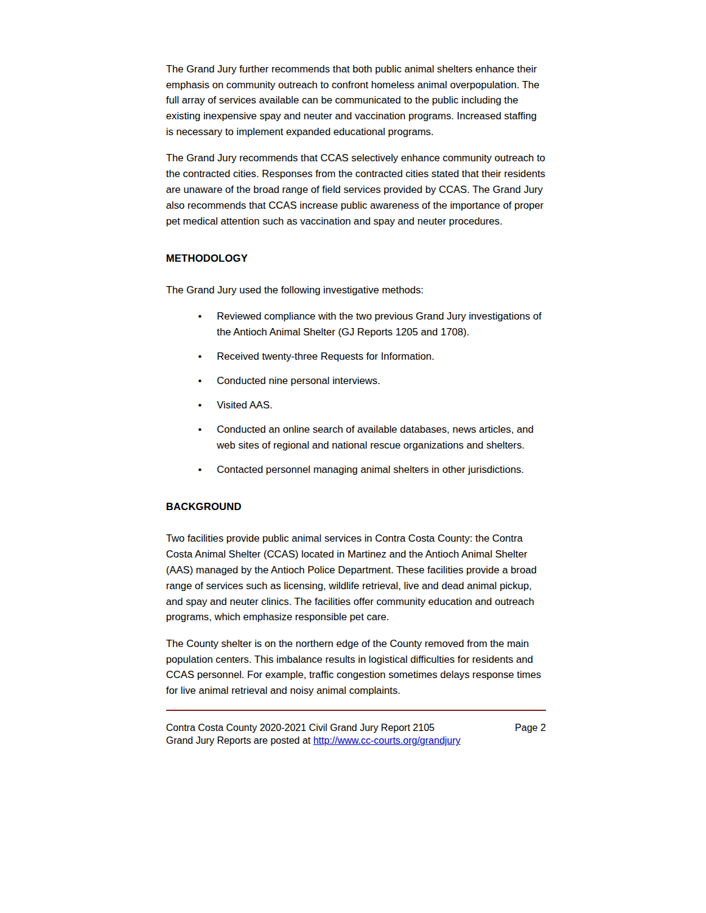The Grand Jury further recommends that both public animal shelters enhance their emphasis on community outreach to confront homeless animal overpopulation. The full array of services available can be communicated to the public including the existing inexpensive spay and neuter and vaccination programs. Increased staffing is necessary to implement expanded educational programs.
The Grand Jury recommends that CCAS selectively enhance community outreach to the contracted cities. Responses from the contracted cities stated that their residents are unaware of the broad range of field services provided by CCAS. The Grand Jury also recommends that CCAS increase public awareness of the importance of proper pet medical attention such as vaccination and spay and neuter procedures.
METHODOLOGY
The Grand Jury used the following investigative methods:
Reviewed compliance with the two previous Grand Jury investigations of the Antioch Animal Shelter (GJ Reports 1205 and 1708).
Received twenty-three Requests for Information.
Conducted nine personal interviews.
Visited AAS.
Conducted an online search of available databases, news articles, and web sites of regional and national rescue organizations and shelters.
Contacted personnel managing animal shelters in other jurisdictions.
BACKGROUND
Two facilities provide public animal services in Contra Costa County: the Contra Costa Animal Shelter (CCAS) located in Martinez and the Antioch Animal Shelter (AAS) managed by the Antioch Police Department. These facilities provide a broad range of services such as licensing, wildlife retrieval, live and dead animal pickup, and spay and neuter clinics. The facilities offer community education and outreach programs, which emphasize responsible pet care.
The County shelter is on the northern edge of the County removed from the main population centers. This imbalance results in logistical difficulties for residents and CCAS personnel. For example, traffic congestion sometimes delays response times for live animal retrieval and noisy animal complaints.
Contra Costa County 2020-2021 Civil Grand Jury Report 2105 Page 2
Grand Jury Reports are posted at http://www.cc-courts.org/grandjury